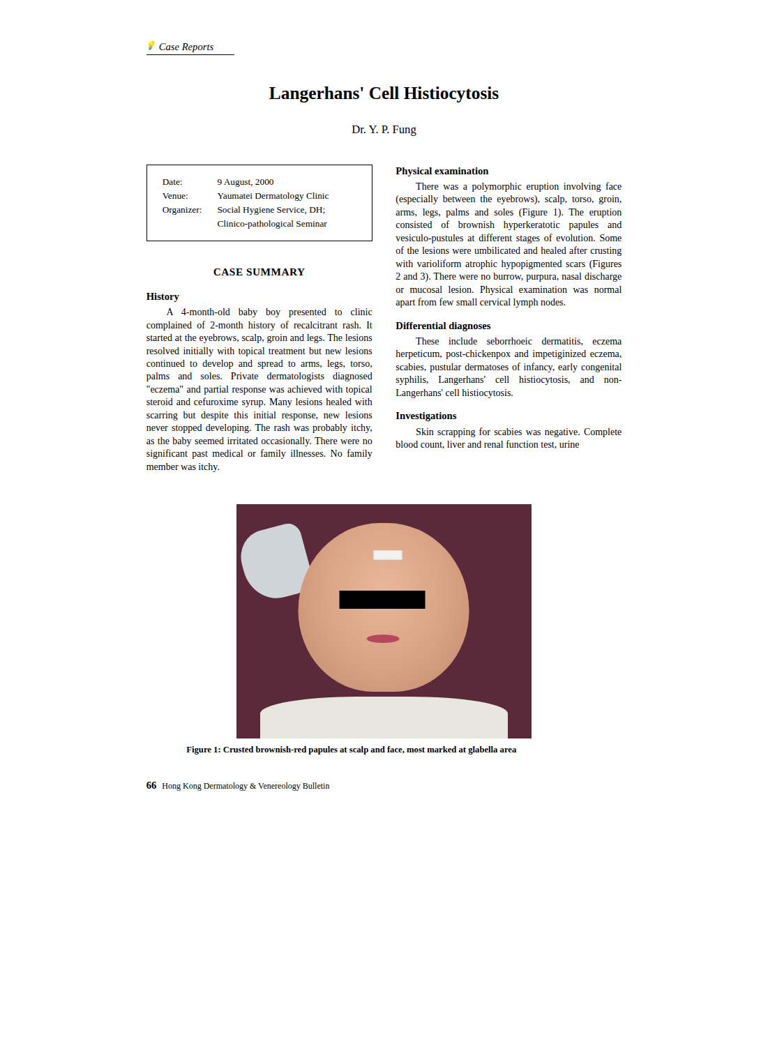Case Reports
Langerhans' Cell Histiocytosis
Dr. Y. P. Fung
| Date: | 9 August, 2000 |
| Venue: | Yaumatei Dermatology Clinic |
| Organizer: | Social Hygiene Service, DH; Clinico-pathological Seminar |
CASE SUMMARY
History
A 4-month-old baby boy presented to clinic complained of 2-month history of recalcitrant rash. It started at the eyebrows, scalp, groin and legs. The lesions resolved initially with topical treatment but new lesions continued to develop and spread to arms, legs, torso, palms and soles. Private dermatologists diagnosed "eczema" and partial response was achieved with topical steroid and cefuroxime syrup. Many lesions healed with scarring but despite this initial response, new lesions never stopped developing. The rash was probably itchy, as the baby seemed irritated occasionally. There were no significant past medical or family illnesses. No family member was itchy.
Physical examination
There was a polymorphic eruption involving face (especially between the eyebrows), scalp, torso, groin, arms, legs, palms and soles (Figure 1). The eruption consisted of brownish hyperkeratotic papules and vesiculo-pustules at different stages of evolution. Some of the lesions were umbilicated and healed after crusting with varioliform atrophic hypopigmented scars (Figures 2 and 3). There were no burrow, purpura, nasal discharge or mucosal lesion. Physical examination was normal apart from few small cervical lymph nodes.
Differential diagnoses
These include seborrhoeic dermatitis, eczema herpeticum, post-chickenpox and impetiginized eczema, scabies, pustular dermatoses of infancy, early congenital syphilis, Langerhans' cell histiocytosis, and non-Langerhans' cell histiocytosis.
Investigations
Skin scrapping for scabies was negative. Complete blood count, liver and renal function test, urine
Figure 1: Crusted brownish-red papules at scalp and face, most marked at glabella area
66 Hong Kong Dermatology & Venereology Bulletin